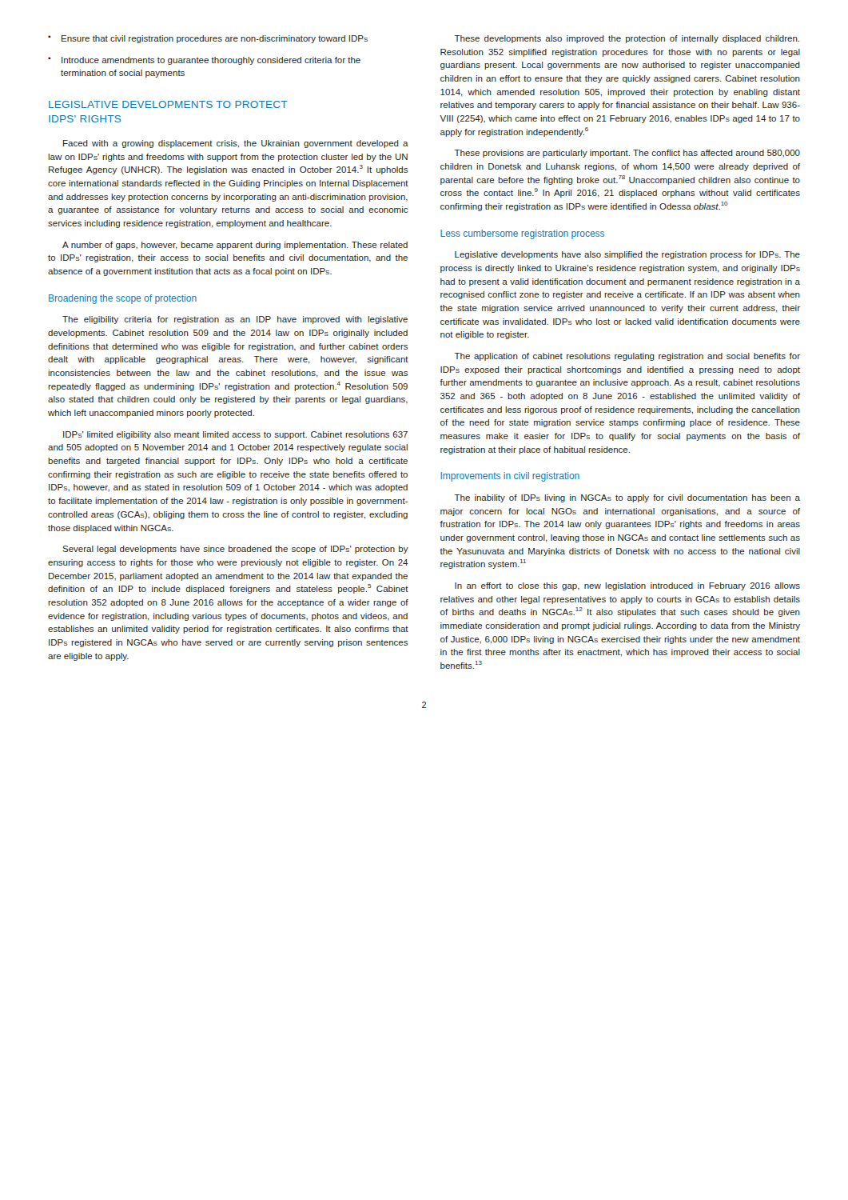Ensure that civil registration procedures are non-discriminatory toward IDPs
Introduce amendments to guarantee thoroughly considered criteria for the termination of social payments
Legislative developments to protect
IDPs' rights
Faced with a growing displacement crisis, the Ukrainian government developed a law on IDPs' rights and freedoms with support from the protection cluster led by the UN Refugee Agency (UNHCR). The legislation was enacted in October 2014.3 It upholds core international standards reflected in the Guiding Principles on Internal Displacement and addresses key protection concerns by incorporating an anti-discrimination provision, a guarantee of assistance for voluntary returns and access to social and economic services including residence registration, employment and healthcare.
A number of gaps, however, became apparent during implementation. These related to IDPs' registration, their access to social benefits and civil documentation, and the absence of a government institution that acts as a focal point on IDPs.
Broadening the scope of protection
The eligibility criteria for registration as an IDP have improved with legislative developments. Cabinet resolution 509 and the 2014 law on IDPs originally included definitions that determined who was eligible for registration, and further cabinet orders dealt with applicable geographical areas. There were, however, significant inconsistencies between the law and the cabinet resolutions, and the issue was repeatedly flagged as undermining IDPs' registration and protection.4 Resolution 509 also stated that children could only be registered by their parents or legal guardians, which left unaccompanied minors poorly protected.
IDPs' limited eligibility also meant limited access to support. Cabinet resolutions 637 and 505 adopted on 5 November 2014 and 1 October 2014 respectively regulate social benefits and targeted financial support for IDPs. Only IDPs who hold a certificate confirming their registration as such are eligible to receive the state benefits offered to IDPs, however, and as stated in resolution 509 of 1 October 2014 - which was adopted to facilitate implementation of the 2014 law - registration is only possible in government-controlled areas (GCAs), obliging them to cross the line of control to register, excluding those displaced within NGCAs.
Several legal developments have since broadened the scope of IDPs' protection by ensuring access to rights for those who were previously not eligible to register. On 24 December 2015, parliament adopted an amendment to the 2014 law that expanded the definition of an IDP to include displaced foreigners and stateless people.5 Cabinet resolution 352 adopted on 8 June 2016 allows for the acceptance of a wider range of evidence for registration, including various types of documents, photos and videos, and establishes an unlimited validity period for registration certificates. It also confirms that IDPs registered in NGCAs who have served or are currently serving prison sentences are eligible to apply.
These developments also improved the protection of internally displaced children. Resolution 352 simplified registration procedures for those with no parents or legal guardians present. Local governments are now authorised to register unaccompanied children in an effort to ensure that they are quickly assigned carers. Cabinet resolution 1014, which amended resolution 505, improved their protection by enabling distant relatives and temporary carers to apply for financial assistance on their behalf. Law 936-VIII (2254), which came into effect on 21 February 2016, enables IDPs aged 14 to 17 to apply for registration independently.6
These provisions are particularly important. The conflict has affected around 580,000 children in Donetsk and Luhansk regions, of whom 14,500 were already deprived of parental care before the fighting broke out.78 Unaccompanied children also continue to cross the contact line.9 In April 2016, 21 displaced orphans without valid certificates confirming their registration as IDPs were identified in Odessa oblast.10
Less cumbersome registration process
Legislative developments have also simplified the registration process for IDPs. The process is directly linked to Ukraine's residence registration system, and originally IDPs had to present a valid identification document and permanent residence registration in a recognised conflict zone to register and receive a certificate. If an IDP was absent when the state migration service arrived unannounced to verify their current address, their certificate was invalidated. IDPs who lost or lacked valid identification documents were not eligible to register.
The application of cabinet resolutions regulating registration and social benefits for IDPs exposed their practical shortcomings and identified a pressing need to adopt further amendments to guarantee an inclusive approach. As a result, cabinet resolutions 352 and 365 - both adopted on 8 June 2016 - established the unlimited validity of certificates and less rigorous proof of residence requirements, including the cancellation of the need for state migration service stamps confirming place of residence. These measures make it easier for IDPs to qualify for social payments on the basis of registration at their place of habitual residence.
Improvements in civil registration
The inability of IDPs living in NGCAs to apply for civil documentation has been a major concern for local NGOs and international organisations, and a source of frustration for IDPs. The 2014 law only guarantees IDPs' rights and freedoms in areas under government control, leaving those in NGCAs and contact line settlements such as the Yasunuvata and Maryinka districts of Donetsk with no access to the national civil registration system.11
In an effort to close this gap, new legislation introduced in February 2016 allows relatives and other legal representatives to apply to courts in GCAs to establish details of births and deaths in NGCAs.12 It also stipulates that such cases should be given immediate consideration and prompt judicial rulings. According to data from the Ministry of Justice, 6,000 IDPs living in NGCAs exercised their rights under the new amendment in the first three months after its enactment, which has improved their access to social benefits.13
2